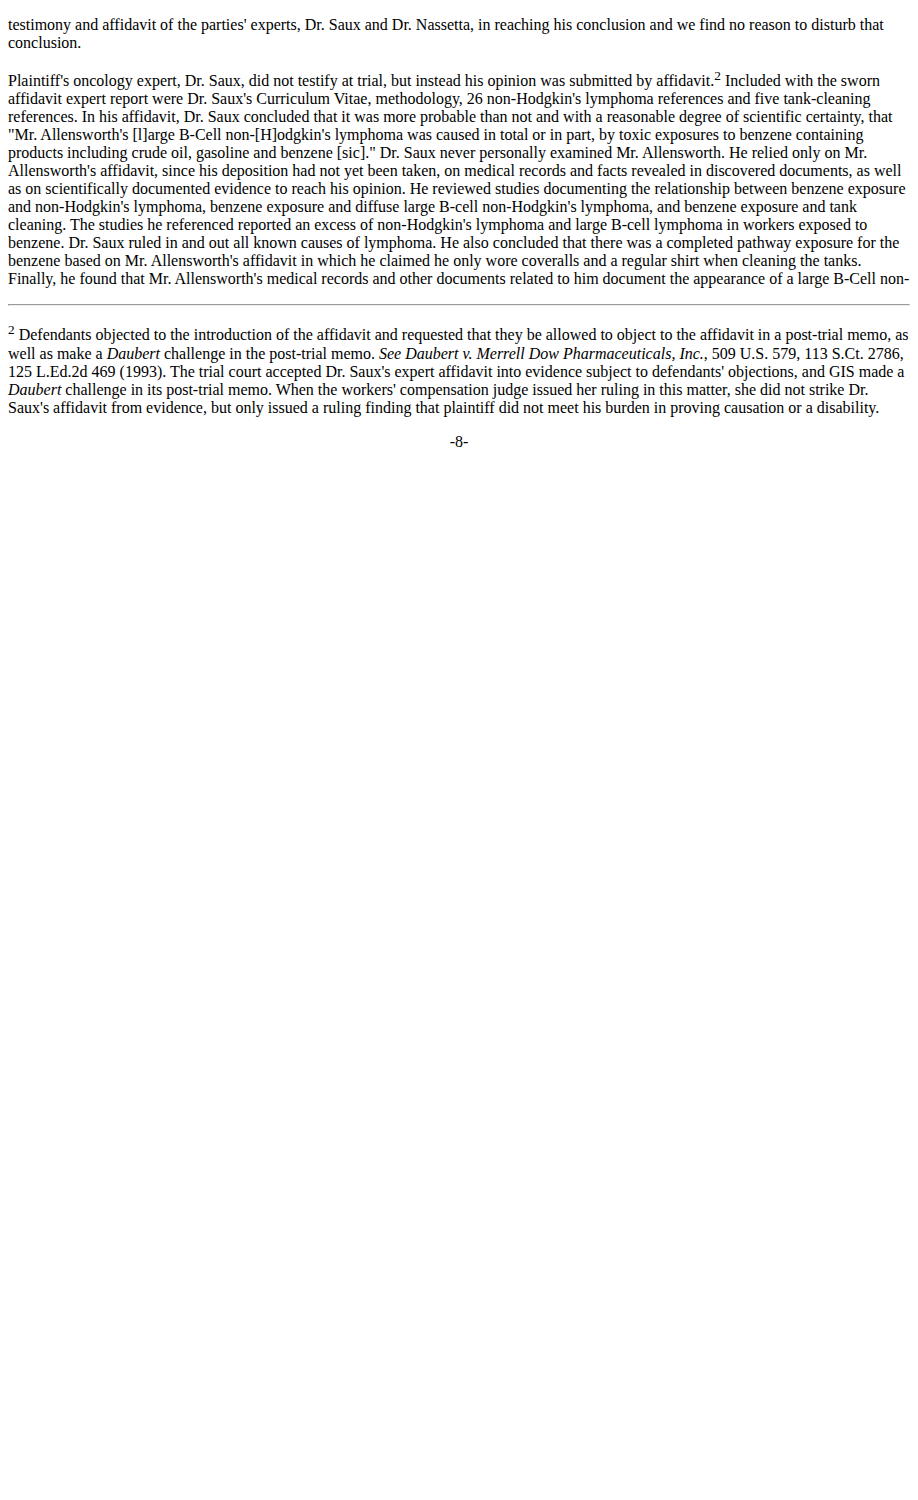testimony and affidavit of the parties' experts, Dr. Saux and Dr. Nassetta, in reaching his conclusion and we find no reason to disturb that conclusion.
Plaintiff's oncology expert, Dr. Saux, did not testify at trial, but instead his opinion was submitted by affidavit.2 Included with the sworn affidavit expert report were Dr. Saux's Curriculum Vitae, methodology, 26 non-Hodgkin's lymphoma references and five tank-cleaning references. In his affidavit, Dr. Saux concluded that it was more probable than not and with a reasonable degree of scientific certainty, that "Mr. Allensworth's [l]arge B-Cell non-[H]odgkin's lymphoma was caused in total or in part, by toxic exposures to benzene containing products including crude oil, gasoline and benzene [sic]." Dr. Saux never personally examined Mr. Allensworth. He relied only on Mr. Allensworth's affidavit, since his deposition had not yet been taken, on medical records and facts revealed in discovered documents, as well as on scientifically documented evidence to reach his opinion. He reviewed studies documenting the relationship between benzene exposure and non-Hodgkin's lymphoma, benzene exposure and diffuse large B-cell non-Hodgkin's lymphoma, and benzene exposure and tank cleaning. The studies he referenced reported an excess of non-Hodgkin's lymphoma and large B-cell lymphoma in workers exposed to benzene. Dr. Saux ruled in and out all known causes of lymphoma. He also concluded that there was a completed pathway exposure for the benzene based on Mr. Allensworth's affidavit in which he claimed he only wore coveralls and a regular shirt when cleaning the tanks. Finally, he found that Mr. Allensworth's medical records and other documents related to him document the appearance of a large B-Cell non-
2 Defendants objected to the introduction of the affidavit and requested that they be allowed to object to the affidavit in a post-trial memo, as well as make a Daubert challenge in the post-trial memo. See Daubert v. Merrell Dow Pharmaceuticals, Inc., 509 U.S. 579, 113 S.Ct. 2786, 125 L.Ed.2d 469 (1993). The trial court accepted Dr. Saux's expert affidavit into evidence subject to defendants' objections, and GIS made a Daubert challenge in its post-trial memo. When the workers' compensation judge issued her ruling in this matter, she did not strike Dr. Saux's affidavit from evidence, but only issued a ruling finding that plaintiff did not meet his burden in proving causation or a disability.
-8-